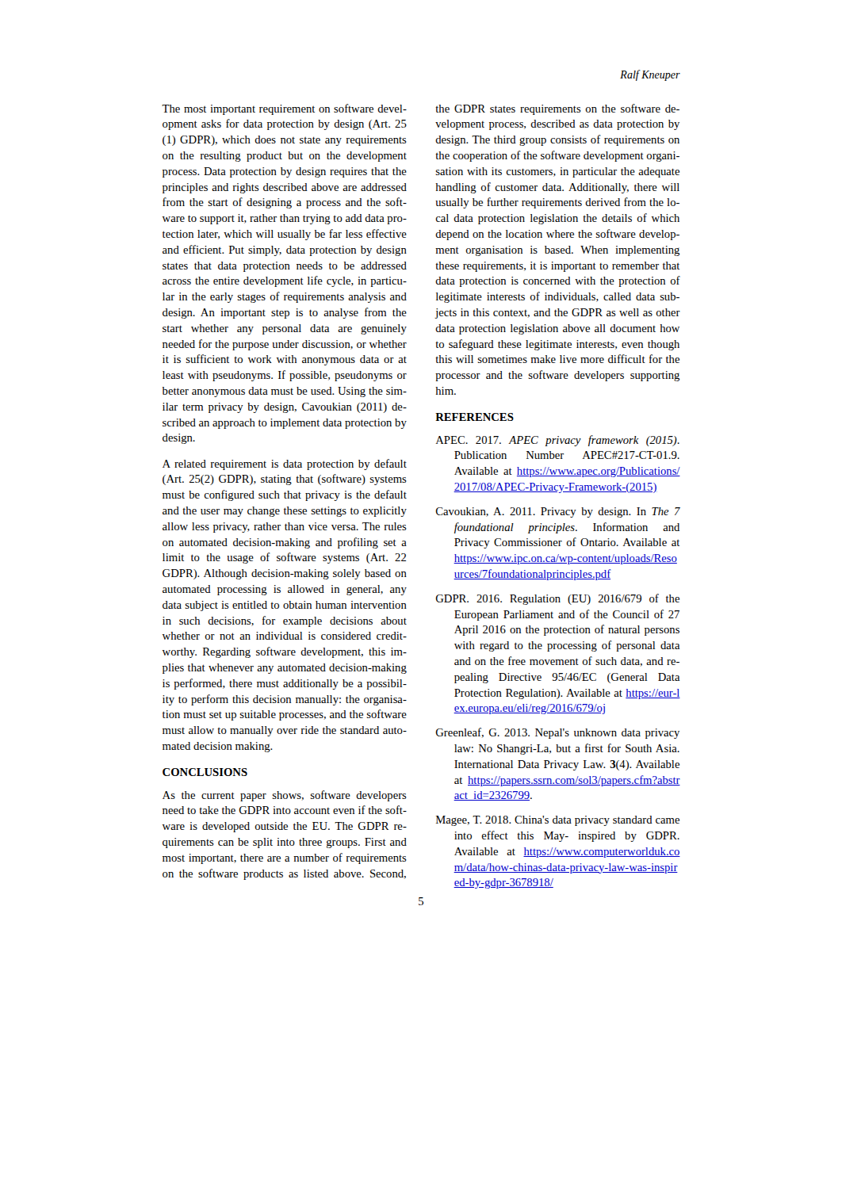Ralf Kneuper
The most important requirement on software development asks for data protection by design (Art. 25 (1) GDPR), which does not state any requirements on the resulting product but on the development process. Data protection by design requires that the principles and rights described above are addressed from the start of designing a process and the software to support it, rather than trying to add data protection later, which will usually be far less effective and efficient. Put simply, data protection by design states that data protection needs to be addressed across the entire development life cycle, in particular in the early stages of requirements analysis and design. An important step is to analyse from the start whether any personal data are genuinely needed for the purpose under discussion, or whether it is sufficient to work with anonymous data or at least with pseudonyms. If possible, pseudonyms or better anonymous data must be used. Using the similar term privacy by design, Cavoukian (2011) described an approach to implement data protection by design.
A related requirement is data protection by default (Art. 25(2) GDPR), stating that (software) systems must be configured such that privacy is the default and the user may change these settings to explicitly allow less privacy, rather than vice versa. The rules on automated decision-making and profiling set a limit to the usage of software systems (Art. 22 GDPR). Although decision-making solely based on automated processing is allowed in general, any data subject is entitled to obtain human intervention in such decisions, for example decisions about whether or not an individual is considered credit-worthy. Regarding software development, this implies that whenever any automated decision-making is performed, there must additionally be a possibility to perform this decision manually: the organisation must set up suitable processes, and the software must allow to manually over ride the standard automated decision making.
CONCLUSIONS
As the current paper shows, software developers need to take the GDPR into account even if the software is developed outside the EU. The GDPR requirements can be split into three groups. First and most important, there are a number of requirements on the software products as listed above. Second, the GDPR states requirements on the software development process, described as data protection by design. The third group consists of requirements on the cooperation of the software development organisation with its customers, in particular the adequate handling of customer data. Additionally, there will usually be further requirements derived from the local data protection legislation the details of which depend on the location where the software development organisation is based. When implementing these requirements, it is important to remember that data protection is concerned with the protection of legitimate interests of individuals, called data subjects in this context, and the GDPR as well as other data protection legislation above all document how to safeguard these legitimate interests, even though this will sometimes make live more difficult for the processor and the software developers supporting him.
REFERENCES
APEC. 2017. APEC privacy framework (2015). Publication Number APEC#217-CT-01.9. Available at https://www.apec.org/Publications/2017/08/APEC-Privacy-Framework-(2015)
Cavoukian, A. 2011. Privacy by design. In The 7 foundational principles. Information and Privacy Commissioner of Ontario. Available at https://www.ipc.on.ca/wp-content/uploads/Resources/7foundationalprinciples.pdf
GDPR. 2016. Regulation (EU) 2016/679 of the European Parliament and of the Council of 27 April 2016 on the protection of natural persons with regard to the processing of personal data and on the free movement of such data, and repealing Directive 95/46/EC (General Data Protection Regulation). Available at https://eur-lex.europa.eu/eli/reg/2016/679/oj
Greenleaf, G. 2013. Nepal's unknown data privacy law: No Shangri-La, but a first for South Asia. International Data Privacy Law. 3(4). Available at https://papers.ssrn.com/sol3/papers.cfm?abstract_id=2326799.
Magee, T. 2018. China's data privacy standard came into effect this May- inspired by GDPR. Available at https://www.computerworlduk.com/data/how-chinas-data-privacy-law-was-inspired-by-gdpr-3678918/
5